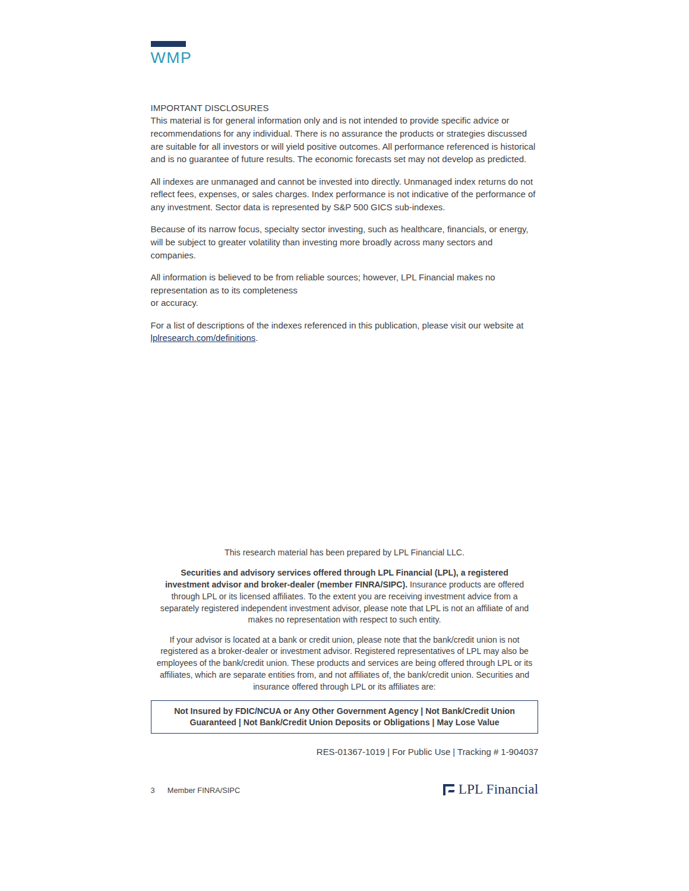WMP
IMPORTANT DISCLOSURES
This material is for general information only and is not intended to provide specific advice or recommendations for any individual. There is no assurance the products or strategies discussed are suitable for all investors or will yield positive outcomes. All performance referenced is historical and is no guarantee of future results. The economic forecasts set may not develop as predicted.
All indexes are unmanaged and cannot be invested into directly. Unmanaged index returns do not reflect fees, expenses, or sales charges. Index performance is not indicative of the performance of any investment. Sector data is represented by S&P 500 GICS sub-indexes.
Because of its narrow focus, specialty sector investing, such as healthcare, financials, or energy, will be subject to greater volatility than investing more broadly across many sectors and companies.
All information is believed to be from reliable sources; however, LPL Financial makes no representation as to its completeness
or accuracy.
For a list of descriptions of the indexes referenced in this publication, please visit our website at lplresearch.com/definitions.
This research material has been prepared by LPL Financial LLC.
Securities and advisory services offered through LPL Financial (LPL), a registered investment advisor and broker-dealer (member FINRA/SIPC). Insurance products are offered through LPL or its licensed affiliates. To the extent you are receiving investment advice from a separately registered independent investment advisor, please note that LPL is not an affiliate of and makes no representation with respect to such entity.
If your advisor is located at a bank or credit union, please note that the bank/credit union is not registered as a broker-dealer or investment advisor. Registered representatives of LPL may also be employees of the bank/credit union. These products and services are being offered through LPL or its affiliates, which are separate entities from, and not affiliates of, the bank/credit union. Securities and insurance offered through LPL or its affiliates are:
Not Insured by FDIC/NCUA or Any Other Government Agency | Not Bank/Credit Union Guaranteed | Not Bank/Credit Union Deposits or Obligations | May Lose Value
RES-01367-1019 | For Public Use | Tracking # 1-904037
3 Member FINRA/SIPC
LPL Financial